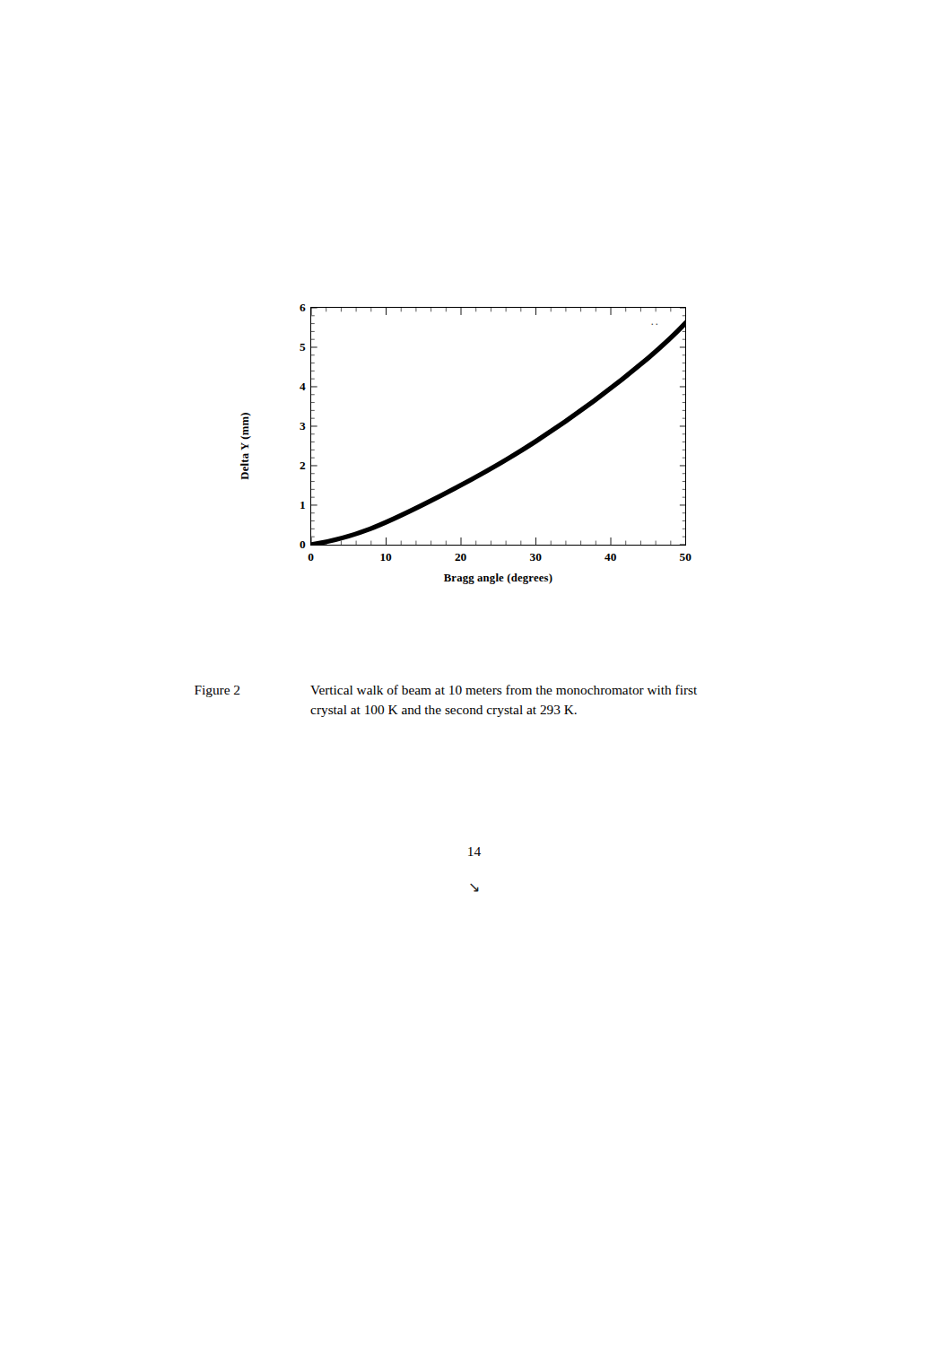Delta Y (mm)
0 1 2 3 4 5 6 0 10 20 30 40 50 ··
Bragg angle (degrees)
Figure 2
Vertical walk of beam at 10 meters from the monochromator with first crystal at 100 K and the second crystal at 293 K.
14
↘